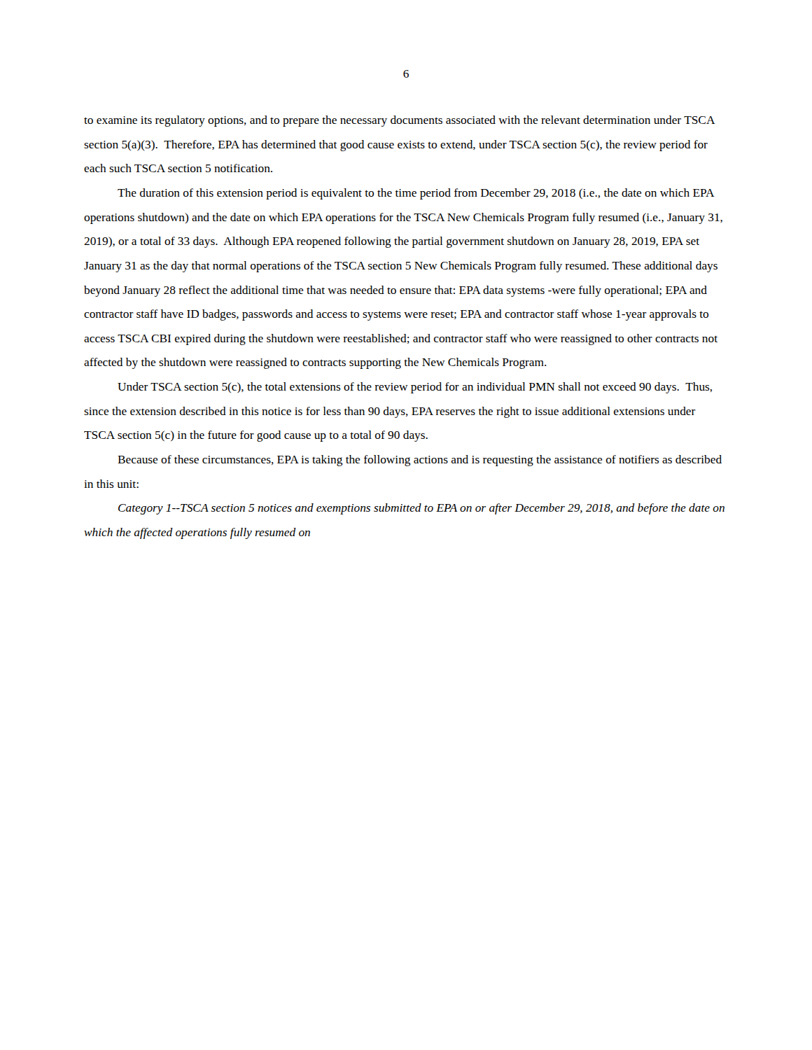6
to examine its regulatory options, and to prepare the necessary documents associated with the relevant determination under TSCA section 5(a)(3). Therefore, EPA has determined that good cause exists to extend, under TSCA section 5(c), the review period for each such TSCA section 5 notification.
The duration of this extension period is equivalent to the time period from December 29, 2018 (i.e., the date on which EPA operations shutdown) and the date on which EPA operations for the TSCA New Chemicals Program fully resumed (i.e., January 31, 2019), or a total of 33 days. Although EPA reopened following the partial government shutdown on January 28, 2019, EPA set January 31 as the day that normal operations of the TSCA section 5 New Chemicals Program fully resumed. These additional days beyond January 28 reflect the additional time that was needed to ensure that: EPA data systems -were fully operational; EPA and contractor staff have ID badges, passwords and access to systems were reset; EPA and contractor staff whose 1-year approvals to access TSCA CBI expired during the shutdown were reestablished; and contractor staff who were reassigned to other contracts not affected by the shutdown were reassigned to contracts supporting the New Chemicals Program.
Under TSCA section 5(c), the total extensions of the review period for an individual PMN shall not exceed 90 days. Thus, since the extension described in this notice is for less than 90 days, EPA reserves the right to issue additional extensions under TSCA section 5(c) in the future for good cause up to a total of 90 days.
Because of these circumstances, EPA is taking the following actions and is requesting the assistance of notifiers as described in this unit:
Category 1--TSCA section 5 notices and exemptions submitted to EPA on or after December 29, 2018, and before the date on which the affected operations fully resumed on